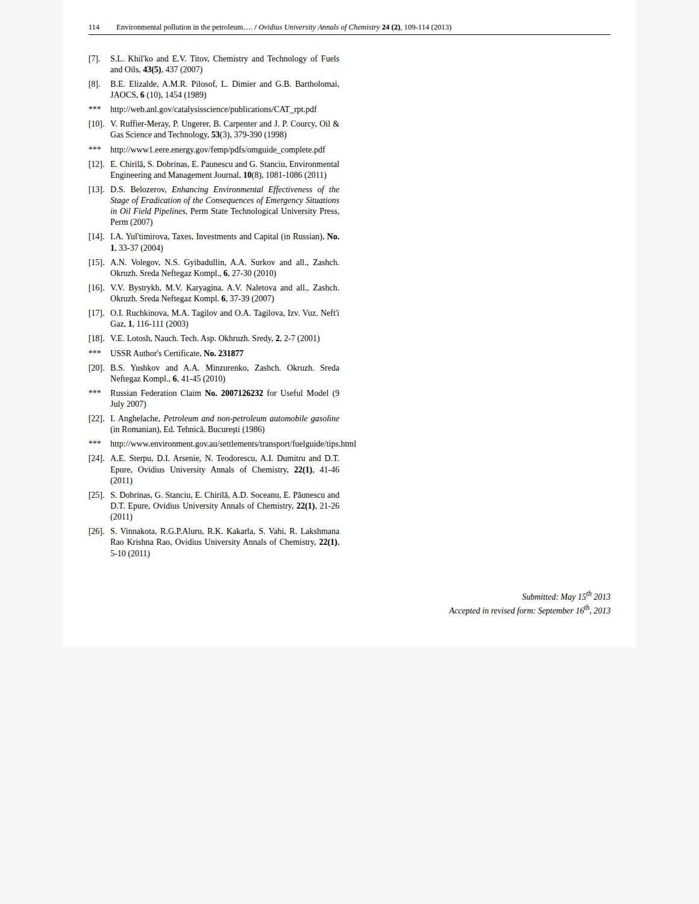114 Environmental pollution in the petroleum…. / Ovidius University Annals of Chemistry 24 (2), 109-114 (2013)
S.L. Khil'ko and E.V. Titov, Chemistry and Technology of Fuels and Oils, 43(5), 437 (2007)
B.E. Elizalde, A.M.R. Pilosof, L. Dimier and G.B. Bartholomai, JAOCS, 6 (10), 1454 (1989)
http://web.anl.gov/catalysisscience/publications/CAT_rpt.pdf
V. Ruffier-Meray, P. Ungerer, B. Carpenter and J. P. Courcy, Oil & Gas Science and Technology, 53(3), 379-390 (1998)
http://www1.eere.energy.gov/femp/pdfs/omguide_complete.pdf
E. Chirilă, S. Dobrinas, E. Paunescu and G. Stanciu, Environmental Engineering and Management Journal, 10(8), 1081-1086 (2011)
D.S. Belozerov, Enhancing Environmental Effectiveness of the Stage of Eradication of the Consequences of Emergency Situations in Oil Field Pipelines, Perm State Technological University Press, Perm (2007)
I.A. Yul'timirova, Taxes, Investments and Capital (in Russian), No. 1, 33-37 (2004)
A.N. Volegov, N.S. Gyibadullin, A.A. Surkov and all., Zashch. Okruzh. Sreda Neftegaz Kompl., 6, 27-30 (2010)
V.V. Bystrykh, M.V. Karyagina, A.V. Naletova and all., Zashch. Okruzh. Sreda Neftegaz Kompl. 6, 37-39 (2007)
O.I. Ruchkinova, M.A. Tagilov and O.A. Tagilova, Izv. Vuz. Neft'i Gaz, 1, 116-111 (2003)
V.E. Lotosh, Nauch. Tech. Asp. Okhruzh. Sredy, 2, 2-7 (2001)
USSR Author's Certificate, No. 231877
B.S. Yushkov and A.A. Minzurenko, Zashch. Okruzh. Sreda Neftegaz Kompl., 6, 41-45 (2010)
Russian Federation Claim No. 2007126232 for Useful Model (9 July 2007)
I. Anghelache, Petroleum and non-petroleum automobile gasoline (in Romanian), Ed. Tehnică, Bucureşti (1986)
http://www.environment.gov.au/settlements/transport/fuelguide/tips.html
A.E. Sterpu, D.I. Arsenie, N. Teodorescu, A.I. Dumitru and D.T. Epure, Ovidius University Annals of Chemistry, 22(1), 41-46 (2011)
S. Dobrinas, G. Stanciu, E. Chirilă, A.D. Soceanu, E. Păunescu and D.T. Epure, Ovidius University Annals of Chemistry, 22(1), 21-26 (2011)
S. Vinnakota, R.G.P.Aluru, R.K. Kakarla, S. Vahi, R. Lakshmana Rao Krishna Rao, Ovidius University Annals of Chemistry, 22(1), 5-10 (2011)
Submitted: May 15th 2013
Accepted in revised form: September 16th, 2013